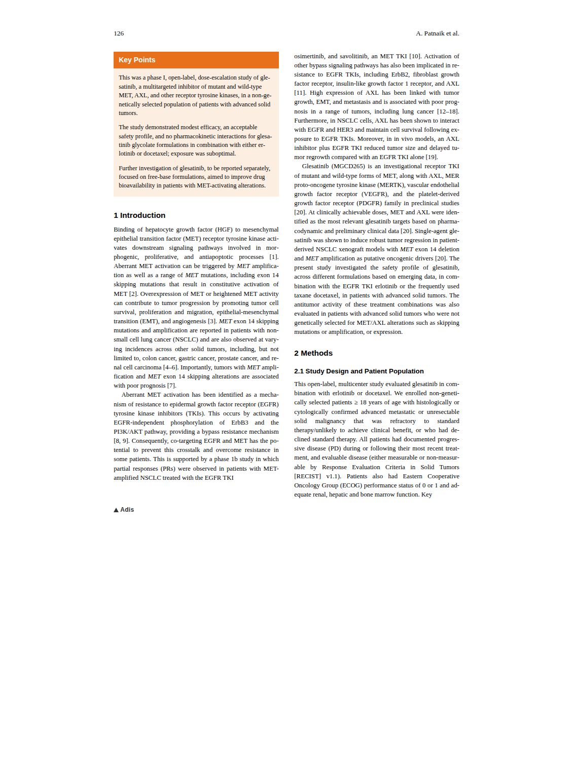126 A. Patnaik et al.
Key Points
This was a phase I, open-label, dose-escalation study of glesatinib, a multitargeted inhibitor of mutant and wild-type MET, AXL, and other receptor tyrosine kinases, in a non-genetically selected population of patients with advanced solid tumors.
The study demonstrated modest efficacy, an acceptable safety profile, and no pharmacokinetic interactions for glesatinib glycolate formulations in combination with either erlotinib or docetaxel; exposure was suboptimal.
Further investigation of glesatinib, to be reported separately, focused on free-base formulations, aimed to improve drug bioavailability in patients with MET-activating alterations.
1 Introduction
Binding of hepatocyte growth factor (HGF) to mesenchymal epithelial transition factor (MET) receptor tyrosine kinase activates downstream signaling pathways involved in morphogenic, proliferative, and antiapoptotic processes [1]. Aberrant MET activation can be triggered by MET amplification as well as a range of MET mutations, including exon 14 skipping mutations that result in constitutive activation of MET [2]. Overexpression of MET or heightened MET activity can contribute to tumor progression by promoting tumor cell survival, proliferation and migration, epithelial-mesenchymal transition (EMT), and angiogenesis [3]. MET exon 14 skipping mutations and amplification are reported in patients with non-small cell lung cancer (NSCLC) and are also observed at varying incidences across other solid tumors, including, but not limited to, colon cancer, gastric cancer, prostate cancer, and renal cell carcinoma [4–6]. Importantly, tumors with MET amplification and MET exon 14 skipping alterations are associated with poor prognosis [7].
Aberrant MET activation has been identified as a mechanism of resistance to epidermal growth factor receptor (EGFR) tyrosine kinase inhibitors (TKIs). This occurs by activating EGFR-independent phosphorylation of ErbB3 and the PI3K/AKT pathway, providing a bypass resistance mechanism [8, 9]. Consequently, co-targeting EGFR and MET has the potential to prevent this crosstalk and overcome resistance in some patients. This is supported by a phase 1b study in which partial responses (PRs) were observed in patients with MET-amplified NSCLC treated with the EGFR TKI
osimertinib, and savolitinib, an MET TKI [10]. Activation of other bypass signaling pathways has also been implicated in resistance to EGFR TKIs, including ErbB2, fibroblast growth factor receptor, insulin-like growth factor 1 receptor, and AXL [11]. High expression of AXL has been linked with tumor growth, EMT, and metastasis and is associated with poor prognosis in a range of tumors, including lung cancer [12–18]. Furthermore, in NSCLC cells, AXL has been shown to interact with EGFR and HER3 and maintain cell survival following exposure to EGFR TKIs. Moreover, in in vivo models, an AXL inhibitor plus EGFR TKI reduced tumor size and delayed tumor regrowth compared with an EGFR TKI alone [19].
Glesatinib (MGCD265) is an investigational receptor TKI of mutant and wild-type forms of MET, along with AXL, MER proto-oncogene tyrosine kinase (MERTK), vascular endothelial growth factor receptor (VEGFR), and the platelet-derived growth factor receptor (PDGFR) family in preclinical studies [20]. At clinically achievable doses, MET and AXL were identified as the most relevant glesatinib targets based on pharmacodynamic and preliminary clinical data [20]. Single-agent glesatinib was shown to induce robust tumor regression in patient-derived NSCLC xenograft models with MET exon 14 deletion and MET amplification as putative oncogenic drivers [20]. The present study investigated the safety profile of glesatinib, across different formulations based on emerging data, in combination with the EGFR TKI erlotinib or the frequently used taxane docetaxel, in patients with advanced solid tumors. The antitumor activity of these treatment combinations was also evaluated in patients with advanced solid tumors who were not genetically selected for MET/AXL alterations such as skipping mutations or amplification, or expression.
2 Methods
2.1 Study Design and Patient Population
This open-label, multicenter study evaluated glesatinib in combination with erlotinib or docetaxel. We enrolled non-genetically selected patients ≥ 18 years of age with histologically or cytologically confirmed advanced metastatic or unresectable solid malignancy that was refractory to standard therapy/unlikely to achieve clinical benefit, or who had declined standard therapy. All patients had documented progressive disease (PD) during or following their most recent treatment, and evaluable disease (either measurable or non-measurable by Response Evaluation Criteria in Solid Tumors [RECIST] v1.1). Patients also had Eastern Cooperative Oncology Group (ECOG) performance status of 0 or 1 and adequate renal, hepatic and bone marrow function. Key
Adis